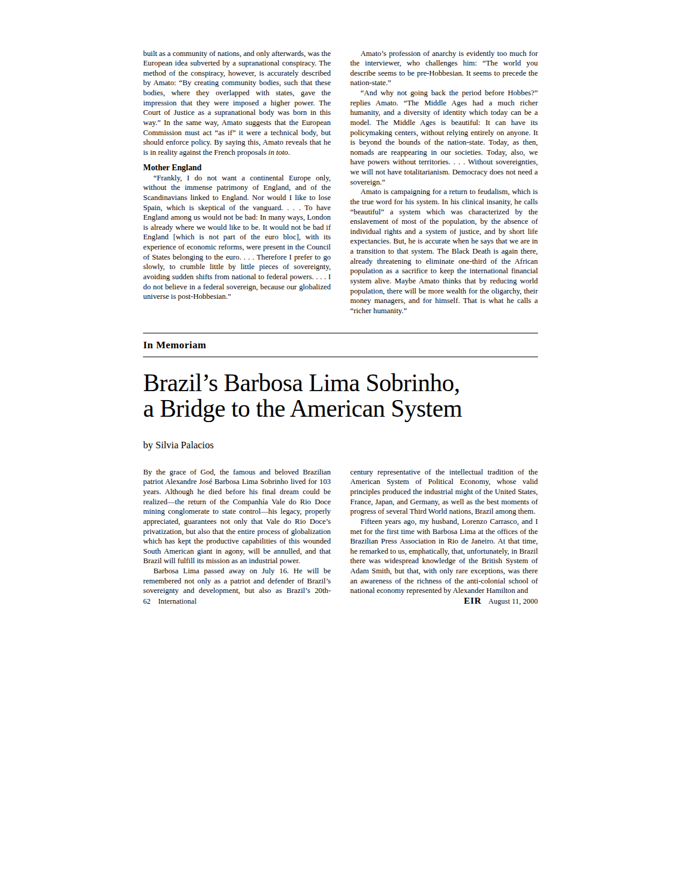built as a community of nations, and only afterwards, was the European idea subverted by a supranational conspiracy. The method of the conspiracy, however, is accurately described by Amato: “By creating community bodies, such that these bodies, where they overlapped with states, gave the impression that they were imposed a higher power. The Court of Justice as a supranational body was born in this way.” In the same way, Amato suggests that the European Commission must act “as if” it were a technical body, but should enforce policy. By saying this, Amato reveals that he is in reality against the French proposals in toto.
Mother England
“Frankly, I do not want a continental Europe only, without the immense patrimony of England, and of the Scandinavians linked to England. Nor would I like to lose Spain, which is skeptical of the vanguard. . . . To have England among us would not be bad: In many ways, London is already where we would like to be. It would not be bad if England [which is not part of the euro bloc], with its experience of economic reforms, were present in the Council of States belonging to the euro. . . . Therefore I prefer to go slowly, to crumble little by little pieces of sovereignty, avoiding sudden shifts from national to federal powers. . . . I do not believe in a federal sovereign, because our globalized universe is post-Hobbesian.”
Amato’s profession of anarchy is evidently too much for the interviewer, who challenges him: “The world you describe seems to be pre-Hobbesian. It seems to precede the nation-state.”
“And why not going back the period before Hobbes?” replies Amato. “The Middle Ages had a much richer humanity, and a diversity of identity which today can be a model. The Middle Ages is beautiful: It can have its policymaking centers, without relying entirely on anyone. It is beyond the bounds of the nation-state. Today, as then, nomads are reappearing in our societies. Today, also, we have powers without territories. . . . Without sovereignties, we will not have totalitarianism. Democracy does not need a sovereign.”
Amato is campaigning for a return to feudalism, which is the true word for his system. In his clinical insanity, he calls “beautiful” a system which was characterized by the enslavement of most of the population, by the absence of individual rights and a system of justice, and by short life expectancies. But, he is accurate when he says that we are in a transition to that system. The Black Death is again there, already threatening to eliminate one-third of the African population as a sacrifice to keep the international financial system alive. Maybe Amato thinks that by reducing world population, there will be more wealth for the oligarchy, their money managers, and for himself. That is what he calls a “richer humanity.”
In Memoriam
Brazil’s Barbosa Lima Sobrinho,
a Bridge to the American System
by Silvia Palacios
By the grace of God, the famous and beloved Brazilian patriot Alexandre José Barbosa Lima Sobrinho lived for 103 years. Although he died before his final dream could be realized—the return of the Companhía Vale do Rio Doce mining conglomerate to state control—his legacy, properly appreciated, guarantees not only that Vale do Rio Doce’s privatization, but also that the entire process of globalization which has kept the productive capabilities of this wounded South American giant in agony, will be annulled, and that Brazil will fulfill its mission as an industrial power.
Barbosa Lima passed away on July 16. He will be remembered not only as a patriot and defender of Brazil’s sovereignty and development, but also as Brazil’s 20th-century representative of the intellectual tradition of the American System of Political Economy, whose valid principles produced the industrial might of the United States, France, Japan, and Germany, as well as the best moments of progress of several Third World nations, Brazil among them.
Fifteen years ago, my husband, Lorenzo Carrasco, and I met for the first time with Barbosa Lima at the offices of the Brazilian Press Association in Rio de Janeiro. At that time, he remarked to us, emphatically, that, unfortunately, in Brazil there was widespread knowledge of the British System of Adam Smith, but that, with only rare exceptions, was there an awareness of the richness of the anti-colonial school of national economy represented by Alexander Hamilton and
62 International
EIRAugust 11, 2000